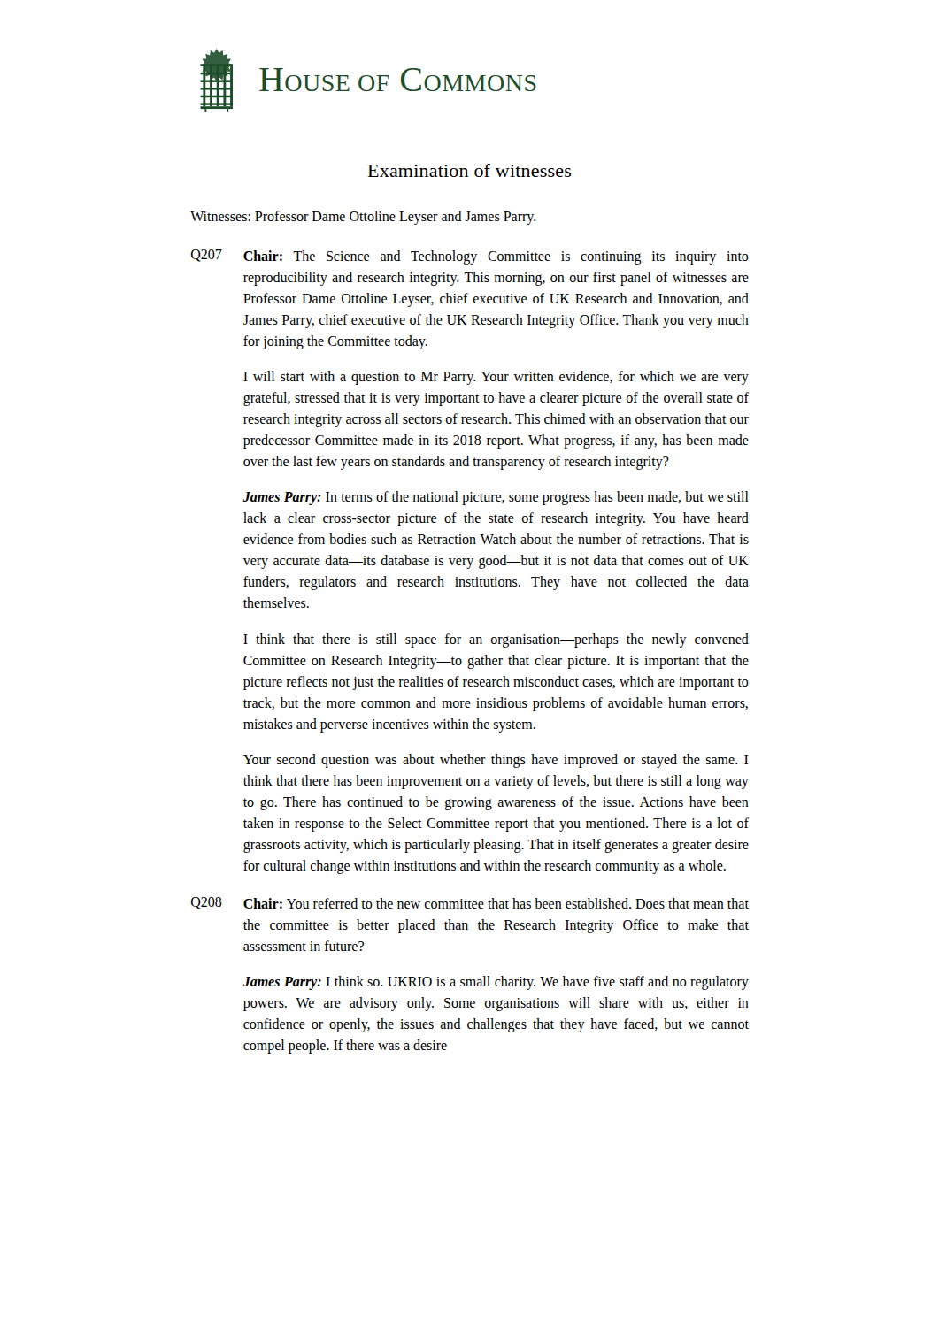HOUSE OF COMMONS
Examination of witnesses
Witnesses: Professor Dame Ottoline Leyser and James Parry.
Q207
Chair: The Science and Technology Committee is continuing its inquiry into reproducibility and research integrity. This morning, on our first panel of witnesses are Professor Dame Ottoline Leyser, chief executive of UK Research and Innovation, and James Parry, chief executive of the UK Research Integrity Office. Thank you very much for joining the Committee today.
I will start with a question to Mr Parry. Your written evidence, for which we are very grateful, stressed that it is very important to have a clearer picture of the overall state of research integrity across all sectors of research. This chimed with an observation that our predecessor Committee made in its 2018 report. What progress, if any, has been made over the last few years on standards and transparency of research integrity?
James Parry: In terms of the national picture, some progress has been made, but we still lack a clear cross-sector picture of the state of research integrity. You have heard evidence from bodies such as Retraction Watch about the number of retractions. That is very accurate data—its database is very good—but it is not data that comes out of UK funders, regulators and research institutions. They have not collected the data themselves.
I think that there is still space for an organisation—perhaps the newly convened Committee on Research Integrity—to gather that clear picture. It is important that the picture reflects not just the realities of research misconduct cases, which are important to track, but the more common and more insidious problems of avoidable human errors, mistakes and perverse incentives within the system.
Your second question was about whether things have improved or stayed the same. I think that there has been improvement on a variety of levels, but there is still a long way to go. There has continued to be growing awareness of the issue. Actions have been taken in response to the Select Committee report that you mentioned. There is a lot of grassroots activity, which is particularly pleasing. That in itself generates a greater desire for cultural change within institutions and within the research community as a whole.
Q208
Chair: You referred to the new committee that has been established. Does that mean that the committee is better placed than the Research Integrity Office to make that assessment in future?
James Parry: I think so. UKRIO is a small charity. We have five staff and no regulatory powers. We are advisory only. Some organisations will share with us, either in confidence or openly, the issues and challenges that they have faced, but we cannot compel people. If there was a desire